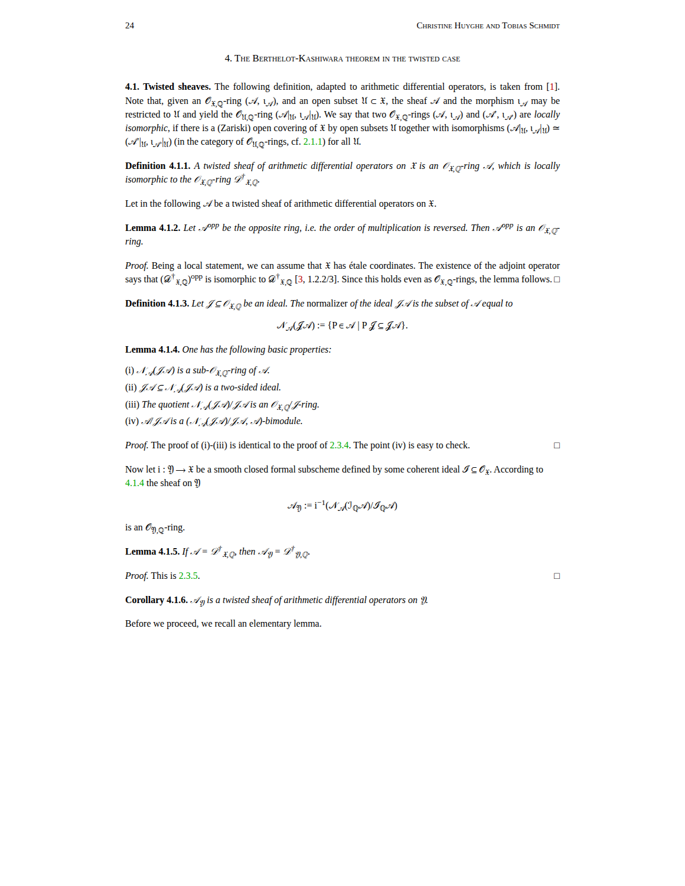24 Christine Huyghe and Tobias Schmidt
4. The Berthelot-Kashiwara theorem in the twisted case
4.1. Twisted sheaves. The following definition, adapted to arithmetic differential operators, is taken from [1]. Note that, given an 𝒪𝔛,ℚ-ring (𝒜, ι𝒜), and an open subset 𝔘 ⊂ 𝔛, the sheaf 𝒜 and the morphism ι𝒜 may be restricted to 𝔘 and yield the 𝒪𝔘,ℚ-ring (𝒜|𝔘, ι𝒜|𝔘). We say that two 𝒪𝔛,ℚ-rings (𝒜, ι𝒜) and (𝒜′, ι𝒜′) are locally isomorphic, if there is a (Zariski) open covering of 𝔛 by open subsets 𝔘 together with isomorphisms (𝒜|𝔘, ι𝒜|𝔘) ≃ (𝒜′|𝔘, ι𝒜′|𝔘) (in the category of 𝒪𝔘,ℚ-rings, cf. 2.1.1) for all 𝔘.
Definition 4.1.1. A twisted sheaf of arithmetic differential operators on 𝔛 is an 𝒪𝔛,ℚ-ring 𝒜, which is locally isomorphic to the 𝒪𝔛,ℚ-ring 𝒟†𝔛,ℚ.
Let in the following 𝒜 be a twisted sheaf of arithmetic differential operators on 𝔛.
Lemma 4.1.2. Let 𝒜opp be the opposite ring, i.e. the order of multiplication is reversed. Then 𝒜opp is an 𝒪𝔛,ℚ-ring.
Proof. Being a local statement, we can assume that 𝔛 has étale coordinates. The existence of the adjoint operator says that (𝒟†𝔛,ℚ)opp is isomorphic to 𝒟†𝔛,ℚ [3, 1.2.2/3]. Since this holds even as 𝒪𝔛,ℚ-rings, the lemma follows. □
Definition 4.1.3. Let 𝒥 ⊆ 𝒪𝔛,ℚ be an ideal. The normalizer of the ideal 𝒥𝒜 is the subset of 𝒜 equal to
𝒩𝒜(𝒥𝒜) := {P ∈ 𝒜 | P 𝒥 ⊆ 𝒥𝒜}.
Lemma 4.1.4. One has the following basic properties:
(i) 𝒩𝒜(𝒥𝒜) is a sub-𝒪𝔛,ℚ-ring of 𝒜.
(ii) 𝒥𝒜 ⊆ 𝒩𝒜(𝒥𝒜) is a two-sided ideal.
(iii) The quotient 𝒩𝒜(𝒥𝒜)/𝒥𝒜 is an 𝒪𝔛,ℚ/𝒥-ring.
(iv) 𝒜/𝒥𝒜 is a (𝒩𝒜(𝒥𝒜)/𝒥𝒜, 𝒜)-bimodule.
Proof. The proof of (i)-(iii) is identical to the proof of 2.3.4. The point (iv) is easy to check. □
Now let i : 𝔜 ⟶ 𝔛 be a smooth closed formal subscheme defined by some coherent ideal ℐ ⊆ 𝒪𝔛. According to 4.1.4 the sheaf on 𝔜
𝒜𝔜 := i−1(𝒩𝒜(ℐℚ𝒜)/ℐℚ𝒜)
is an 𝒪𝔜,ℚ-ring.
Lemma 4.1.5. If 𝒜 = 𝒟†𝔛,ℚ, then 𝒜𝔜 = 𝒟†𝔜,ℚ.
Proof. This is 2.3.5. □
Corollary 4.1.6. 𝒜𝔜 is a twisted sheaf of arithmetic differential operators on 𝔜.
Before we proceed, we recall an elementary lemma.